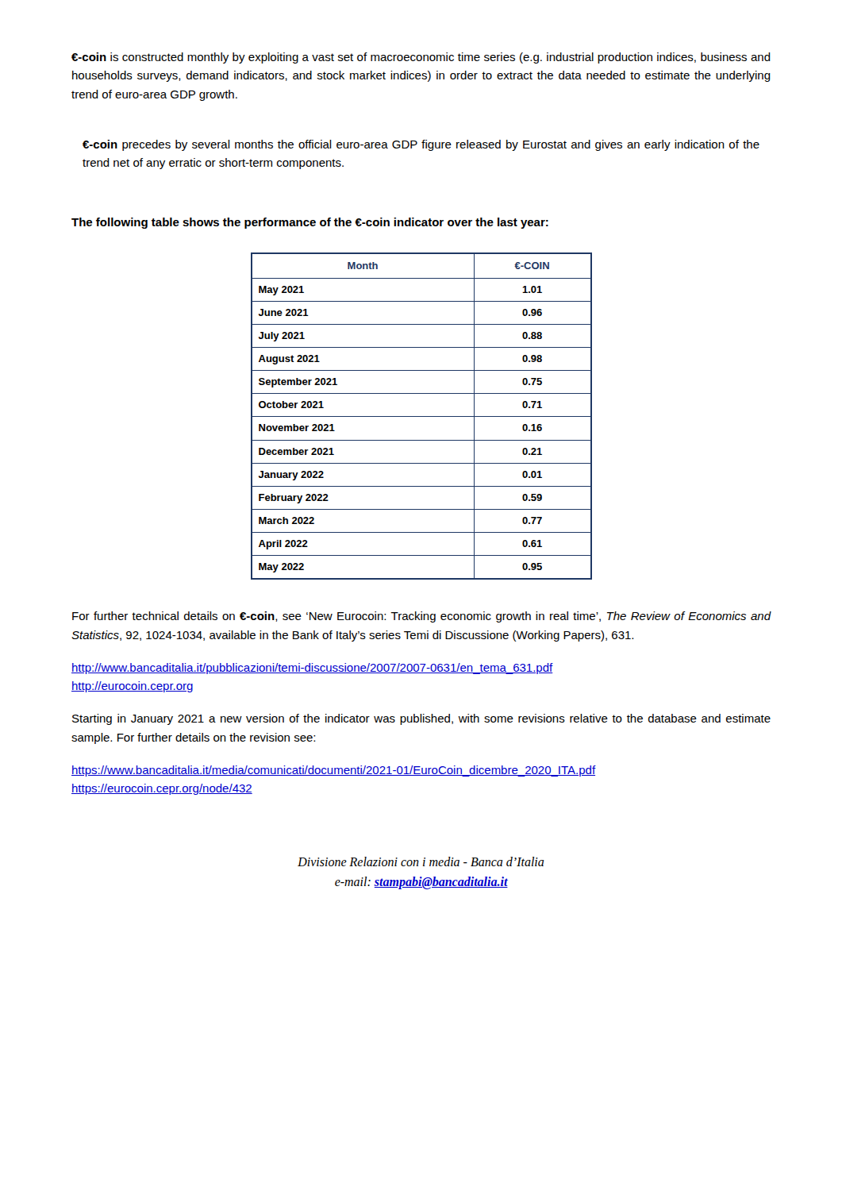€-coin is constructed monthly by exploiting a vast set of macroeconomic time series (e.g. industrial production indices, business and households surveys, demand indicators, and stock market indices) in order to extract the data needed to estimate the underlying trend of euro-area GDP growth.
€-coin precedes by several months the official euro-area GDP figure released by Eurostat and gives an early indication of the trend net of any erratic or short-term components.
The following table shows the performance of the €-coin indicator over the last year:
| Month | €-COIN |
| --- | --- |
| May 2021 | 1.01 |
| June 2021 | 0.96 |
| July 2021 | 0.88 |
| August 2021 | 0.98 |
| September 2021 | 0.75 |
| October 2021 | 0.71 |
| November 2021 | 0.16 |
| December 2021 | 0.21 |
| January 2022 | 0.01 |
| February 2022 | 0.59 |
| March 2022 | 0.77 |
| April 2022 | 0.61 |
| May 2022 | 0.95 |
For further technical details on €-coin, see ‘New Eurocoin: Tracking economic growth in real time’, The Review of Economics and Statistics, 92, 1024-1034, available in the Bank of Italy’s series Temi di Discussione (Working Papers), 631.
http://www.bancaditalia.it/pubblicazioni/temi-discussione/2007/2007-0631/en_tema_631.pdf http://eurocoin.cepr.org
Starting in January 2021 a new version of the indicator was published, with some revisions relative to the database and estimate sample. For further details on the revision see:
https://www.bancaditalia.it/media/comunicati/documenti/2021-01/EuroCoin_dicembre_2020_ITA.pdf https://eurocoin.cepr.org/node/432
Divisione Relazioni con i media - Banca d’Italia
e-mail: stampabi@bancaditalia.it